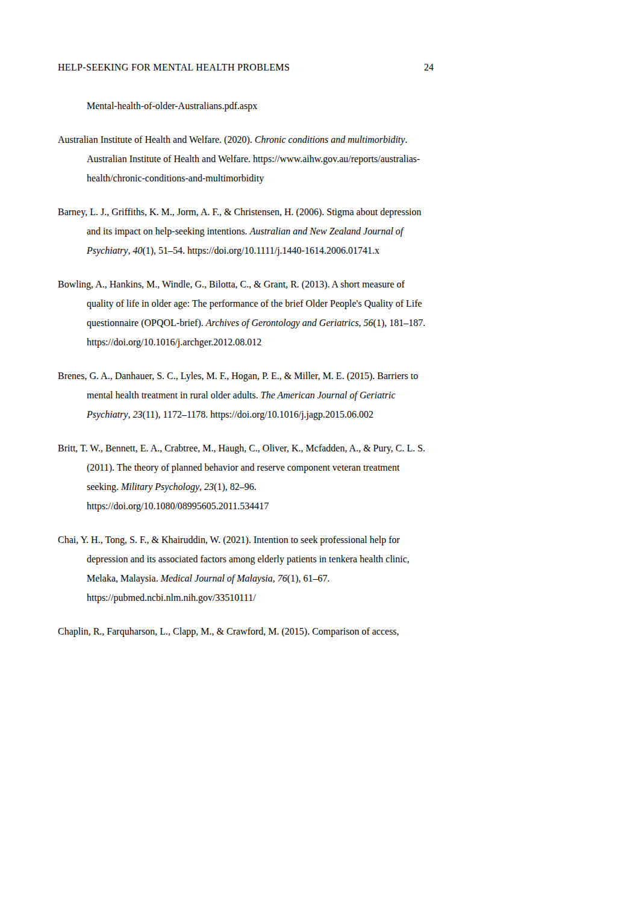Help-Seeking for Mental Health Problems 24
Mental-health-of-older-Australians.pdf.aspx
Australian Institute of Health and Welfare. (2020). Chronic conditions and multimorbidity. Australian Institute of Health and Welfare. https://www.aihw.gov.au/reports/australias-health/chronic-conditions-and-multimorbidity
Barney, L. J., Griffiths, K. M., Jorm, A. F., & Christensen, H. (2006). Stigma about depression and its impact on help-seeking intentions. Australian and New Zealand Journal of Psychiatry, 40(1), 51–54. https://doi.org/10.1111/j.1440-1614.2006.01741.x
Bowling, A., Hankins, M., Windle, G., Bilotta, C., & Grant, R. (2013). A short measure of quality of life in older age: The performance of the brief Older People's Quality of Life questionnaire (OPQOL-brief). Archives of Gerontology and Geriatrics, 56(1), 181–187. https://doi.org/10.1016/j.archger.2012.08.012
Brenes, G. A., Danhauer, S. C., Lyles, M. F., Hogan, P. E., & Miller, M. E. (2015). Barriers to mental health treatment in rural older adults. The American Journal of Geriatric Psychiatry, 23(11), 1172–1178. https://doi.org/10.1016/j.jagp.2015.06.002
Britt, T. W., Bennett, E. A., Crabtree, M., Haugh, C., Oliver, K., Mcfadden, A., & Pury, C. L. S. (2011). The theory of planned behavior and reserve component veteran treatment seeking. Military Psychology, 23(1), 82–96. https://doi.org/10.1080/08995605.2011.534417
Chai, Y. H., Tong, S. F., & Khairuddin, W. (2021). Intention to seek professional help for depression and its associated factors among elderly patients in tenkera health clinic, Melaka, Malaysia. Medical Journal of Malaysia, 76(1), 61–67. https://pubmed.ncbi.nlm.nih.gov/33510111/
Chaplin, R., Farquharson, L., Clapp, M., & Crawford, M. (2015). Comparison of access,